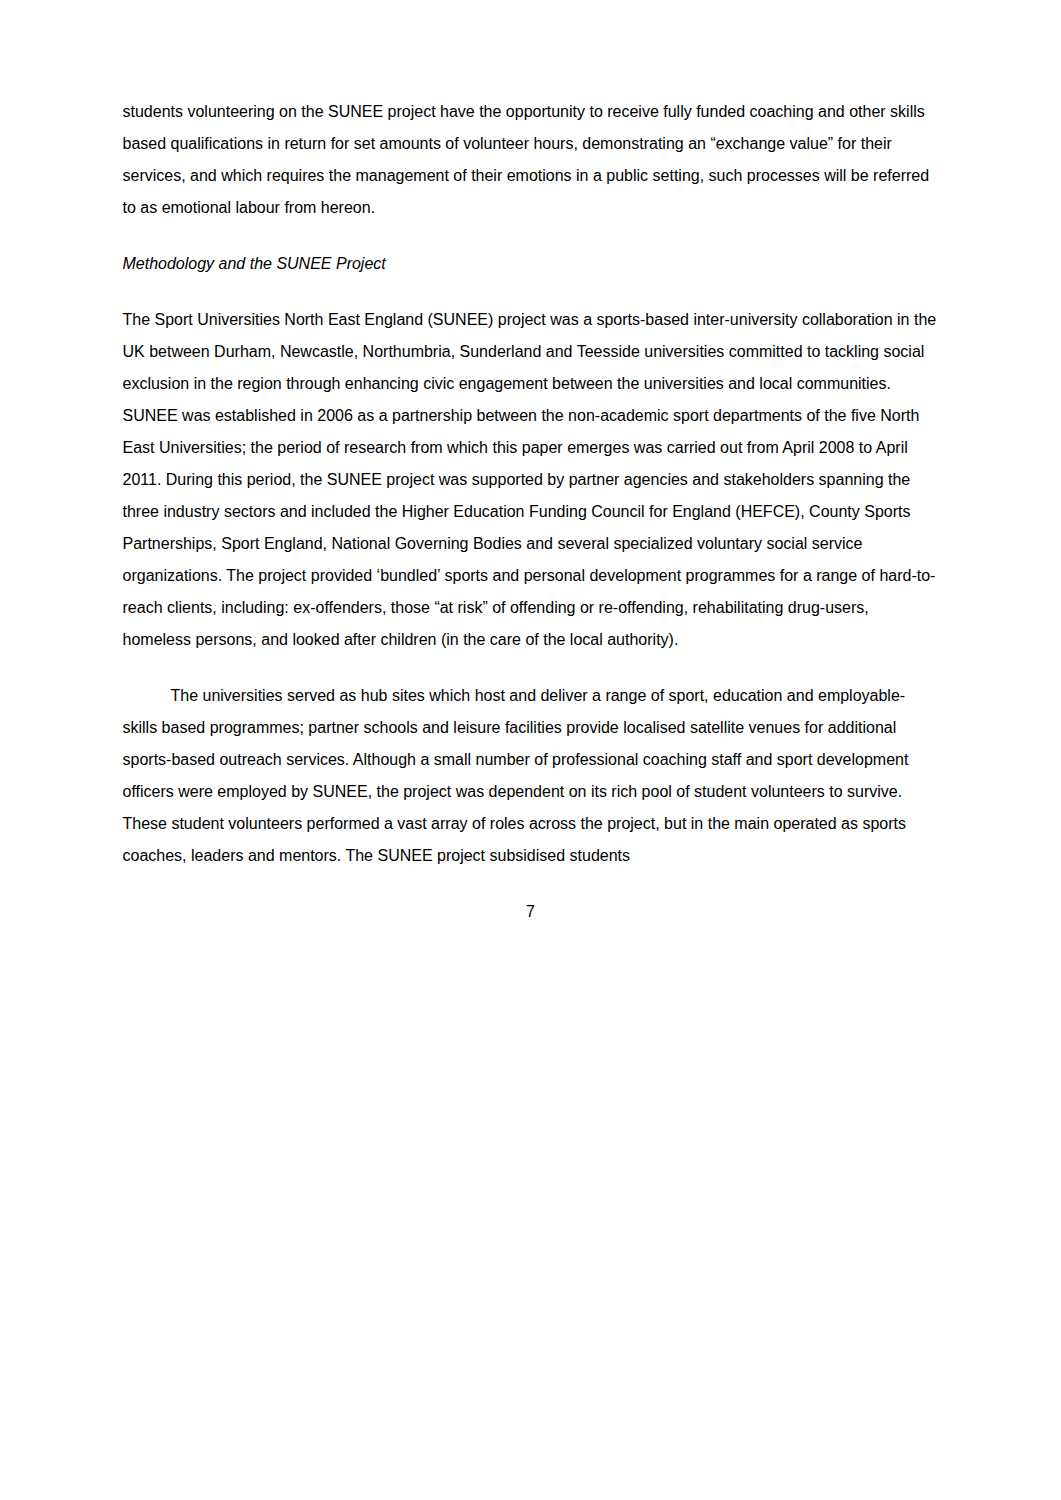students volunteering on the SUNEE project have the opportunity to receive fully funded coaching and other skills based qualifications in return for set amounts of volunteer hours, demonstrating an “exchange value” for their services, and which requires the management of their emotions in a public setting, such processes will be referred to as emotional labour from hereon.
Methodology and the SUNEE Project
The Sport Universities North East England (SUNEE) project was a sports-based inter-university collaboration in the UK between Durham, Newcastle, Northumbria, Sunderland and Teesside universities committed to tackling social exclusion in the region through enhancing civic engagement between the universities and local communities. SUNEE was established in 2006 as a partnership between the non-academic sport departments of the five North East Universities; the period of research from which this paper emerges was carried out from April 2008 to April 2011. During this period, the SUNEE project was supported by partner agencies and stakeholders spanning the three industry sectors and included the Higher Education Funding Council for England (HEFCE), County Sports Partnerships, Sport England, National Governing Bodies and several specialized voluntary social service organizations. The project provided ‘bundled’ sports and personal development programmes for a range of hard-to-reach clients, including: ex-offenders, those “at risk” of offending or re-offending, rehabilitating drug-users, homeless persons, and looked after children (in the care of the local authority).
The universities served as hub sites which host and deliver a range of sport, education and employable-skills based programmes; partner schools and leisure facilities provide localised satellite venues for additional sports-based outreach services. Although a small number of professional coaching staff and sport development officers were employed by SUNEE, the project was dependent on its rich pool of student volunteers to survive. These student volunteers performed a vast array of roles across the project, but in the main operated as sports coaches, leaders and mentors. The SUNEE project subsidised students
7